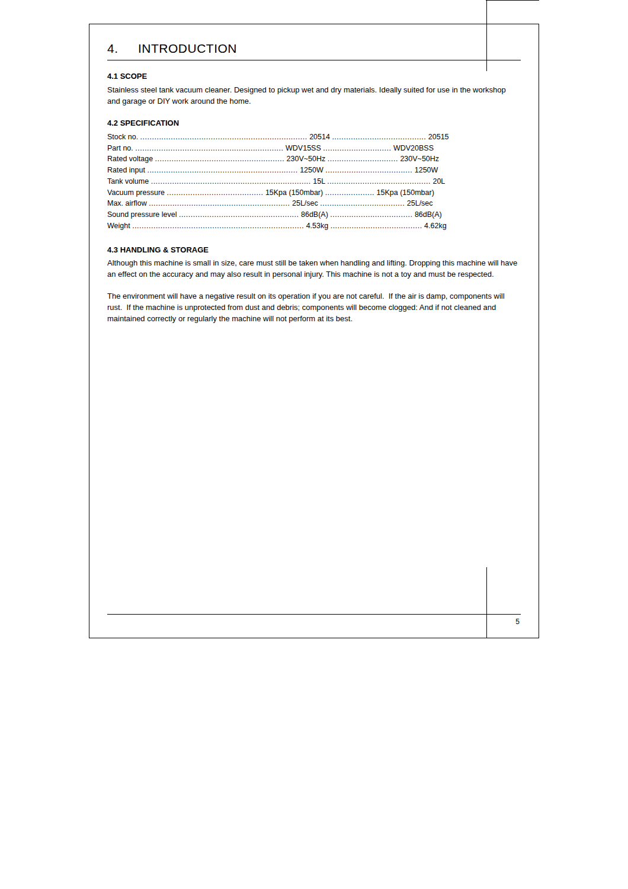4. INTRODUCTION
4.1 SCOPE
Stainless steel tank vacuum cleaner. Designed to pickup wet and dry materials. Ideally suited for use in the workshop and garage or DIY work around the home.
4.2 SPECIFICATION
Stock no. ....................................................................... 20514 ........................................ 20515
Part no. ............................................................... WDV15SS ............................. WDV20BSS
Rated voltage ....................................................... 230V~50Hz .............................. 230V~50Hz
Rated input ................................................................ 1250W ..................................... 1250W
Tank volume .................................................................... 15L ............................................ 20L
Vacuum pressure ......................................... 15Kpa (150mbar) ..................... 15Kpa (150mbar)
Max. airflow ............................................................ 25L/sec .................................... 25L/sec
Sound pressure level ................................................... 86dB(A) ................................... 86dB(A)
Weight ......................................................................... 4.53kg ....................................... 4.62kg
4.3 HANDLING & STORAGE
Although this machine is small in size, care must still be taken when handling and lifting. Dropping this machine will have an effect on the accuracy and may also result in personal injury. This machine is not a toy and must be respected.
The environment will have a negative result on its operation if you are not careful. If the air is damp, components will rust. If the machine is unprotected from dust and debris; components will become clogged: And if not cleaned and maintained correctly or regularly the machine will not perform at its best.
5